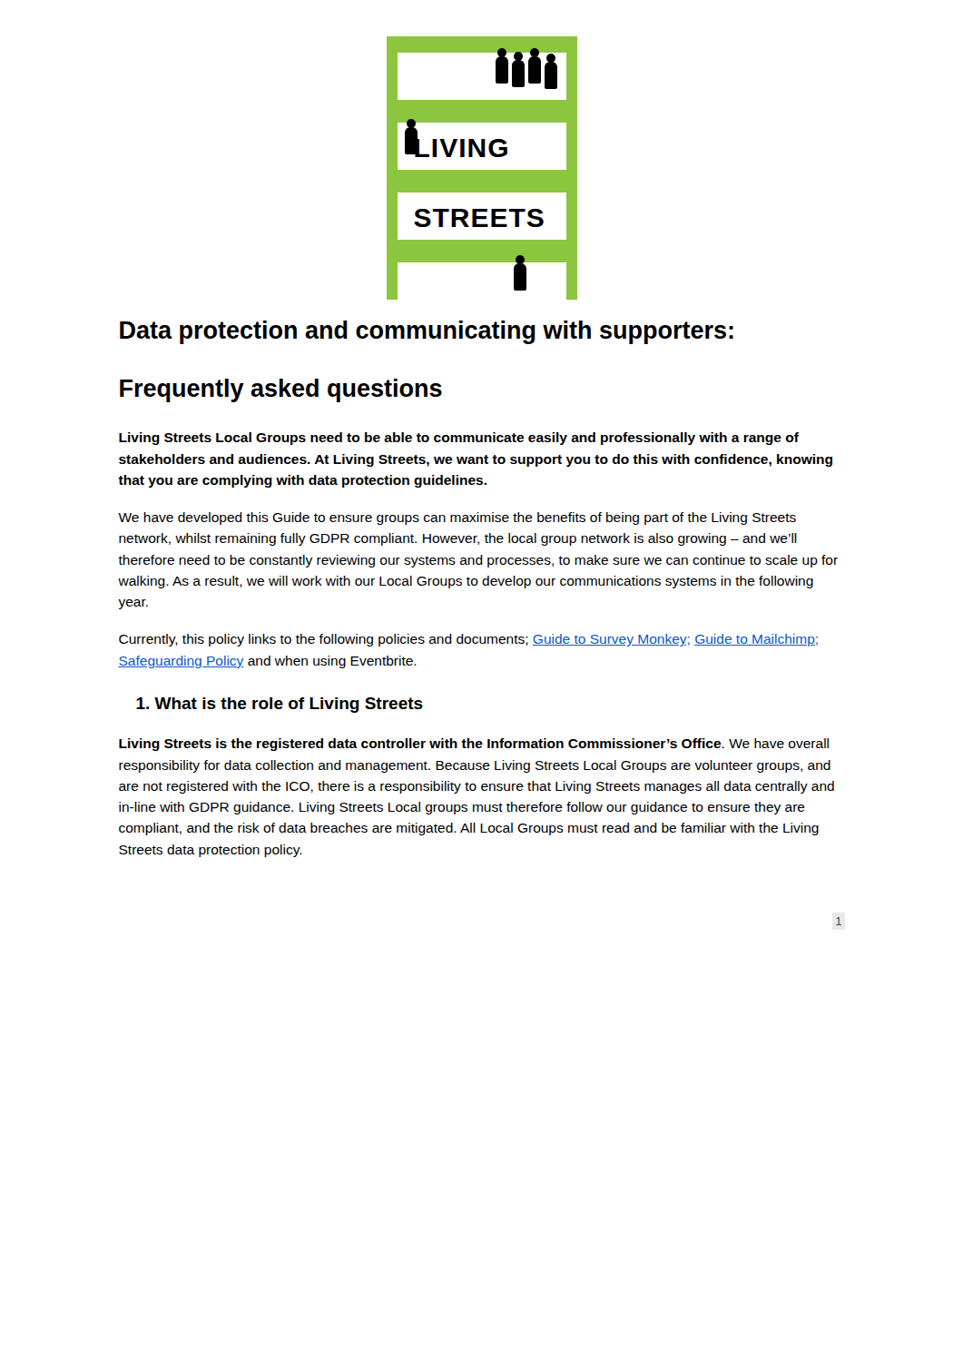LIVING
STREETS
Data protection and communicating with supporters:
Frequently asked questions
Living Streets Local Groups need to be able to communicate easily and professionally with a range of stakeholders and audiences. At Living Streets, we want to support you to do this with confidence, knowing that you are complying with data protection guidelines.
We have developed this Guide to ensure groups can maximise the benefits of being part of the Living Streets network, whilst remaining fully GDPR compliant. However, the local group network is also growing – and we’ll therefore need to be constantly reviewing our systems and processes, to make sure we can continue to scale up for walking. As a result, we will work with our Local Groups to develop our communications systems in the following year.
Currently, this policy links to the following policies and documents; Guide to Survey Monkey; Guide to Mailchimp; Safeguarding Policy and when using Eventbrite.
What is the role of Living Streets
Living Streets is the registered data controller with the Information Commissioner’s Office. We have overall responsibility for data collection and management. Because Living Streets Local Groups are volunteer groups, and are not registered with the ICO, there is a responsibility to ensure that Living Streets manages all data centrally and in-line with GDPR guidance. Living Streets Local groups must therefore follow our guidance to ensure they are compliant, and the risk of data breaches are mitigated. All Local Groups must read and be familiar with the Living Streets data protection policy.
1